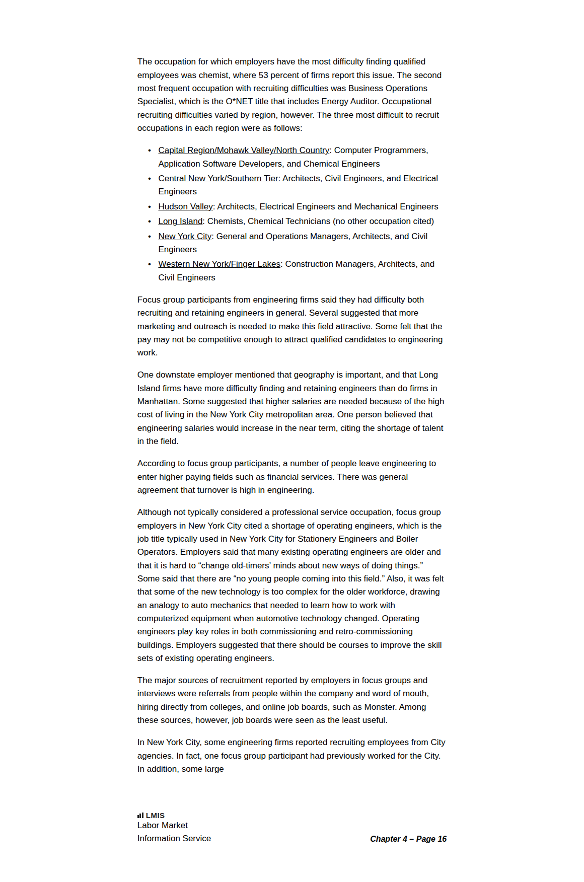The occupation for which employers have the most difficulty finding qualified employees was chemist, where 53 percent of firms report this issue. The second most frequent occupation with recruiting difficulties was Business Operations Specialist, which is the O*NET title that includes Energy Auditor. Occupational recruiting difficulties varied by region, however. The three most difficult to recruit occupations in each region were as follows:
Capital Region/Mohawk Valley/North Country: Computer Programmers, Application Software Developers, and Chemical Engineers
Central New York/Southern Tier: Architects, Civil Engineers, and Electrical Engineers
Hudson Valley: Architects, Electrical Engineers and Mechanical Engineers
Long Island: Chemists, Chemical Technicians (no other occupation cited)
New York City: General and Operations Managers, Architects, and Civil Engineers
Western New York/Finger Lakes: Construction Managers, Architects, and Civil Engineers
Focus group participants from engineering firms said they had difficulty both recruiting and retaining engineers in general. Several suggested that more marketing and outreach is needed to make this field attractive. Some felt that the pay may not be competitive enough to attract qualified candidates to engineering work.
One downstate employer mentioned that geography is important, and that Long Island firms have more difficulty finding and retaining engineers than do firms in Manhattan. Some suggested that higher salaries are needed because of the high cost of living in the New York City metropolitan area. One person believed that engineering salaries would increase in the near term, citing the shortage of talent in the field.
According to focus group participants, a number of people leave engineering to enter higher paying fields such as financial services. There was general agreement that turnover is high in engineering.
Although not typically considered a professional service occupation, focus group employers in New York City cited a shortage of operating engineers, which is the job title typically used in New York City for Stationery Engineers and Boiler Operators. Employers said that many existing operating engineers are older and that it is hard to “change old-timers’ minds about new ways of doing things.” Some said that there are “no young people coming into this field.” Also, it was felt that some of the new technology is too complex for the older workforce, drawing an analogy to auto mechanics that needed to learn how to work with computerized equipment when automotive technology changed. Operating engineers play key roles in both commissioning and retro-commissioning buildings. Employers suggested that there should be courses to improve the skill sets of existing operating engineers.
The major sources of recruitment reported by employers in focus groups and interviews were referrals from people within the company and word of mouth, hiring directly from colleges, and online job boards, such as Monster. Among these sources, however, job boards were seen as the least useful.
In New York City, some engineering firms reported recruiting employees from City agencies. In fact, one focus group participant had previously worked for the City. In addition, some large
LMIS
Labor Market
Information Service
Chapter 4 – Page 16